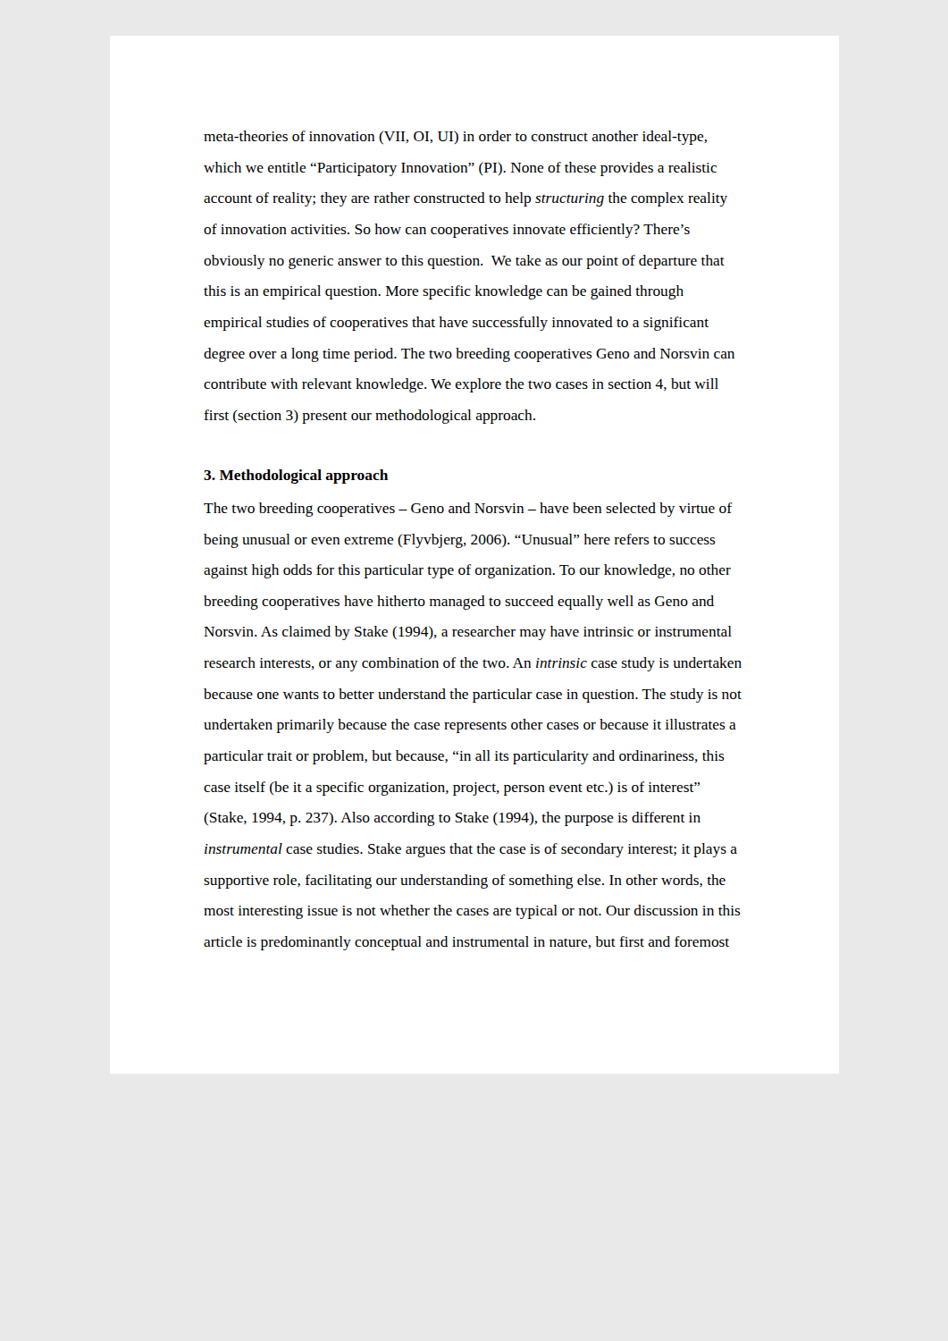meta-theories of innovation (VII, OI, UI) in order to construct another ideal-type, which we entitle “Participatory Innovation” (PI). None of these provides a realistic account of reality; they are rather constructed to help structuring the complex reality of innovation activities. So how can cooperatives innovate efficiently? There’s obviously no generic answer to this question. We take as our point of departure that this is an empirical question. More specific knowledge can be gained through empirical studies of cooperatives that have successfully innovated to a significant degree over a long time period. The two breeding cooperatives Geno and Norsvin can contribute with relevant knowledge. We explore the two cases in section 4, but will first (section 3) present our methodological approach.
3. Methodological approach
The two breeding cooperatives – Geno and Norsvin – have been selected by virtue of being unusual or even extreme (Flyvbjerg, 2006). “Unusual” here refers to success against high odds for this particular type of organization. To our knowledge, no other breeding cooperatives have hitherto managed to succeed equally well as Geno and Norsvin. As claimed by Stake (1994), a researcher may have intrinsic or instrumental research interests, or any combination of the two. An intrinsic case study is undertaken because one wants to better understand the particular case in question. The study is not undertaken primarily because the case represents other cases or because it illustrates a particular trait or problem, but because, “in all its particularity and ordinariness, this case itself (be it a specific organization, project, person event etc.) is of interest” (Stake, 1994, p. 237). Also according to Stake (1994), the purpose is different in instrumental case studies. Stake argues that the case is of secondary interest; it plays a supportive role, facilitating our understanding of something else. In other words, the most interesting issue is not whether the cases are typical or not. Our discussion in this article is predominantly conceptual and instrumental in nature, but first and foremost